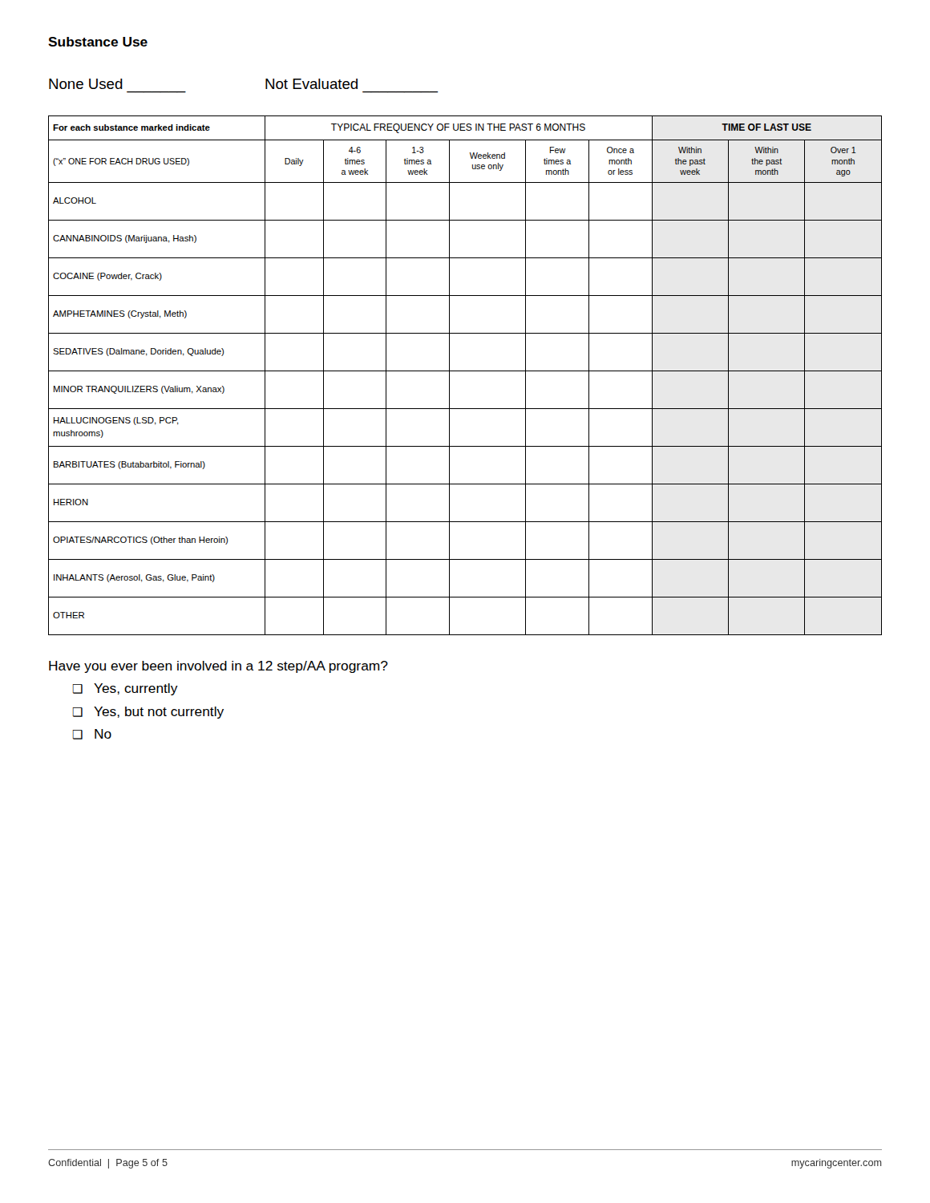Substance Use
None Used _______Not Evaluated _________
| For each substance marked indicate | TYPICAL FREQUENCY OF UES IN THE PAST 6 MONTHS | TIME OF LAST USE |
| --- | --- | --- |
| (“x” ONE FOR EACH DRUG USED) | Daily | 4-6 times a week | 1-3 times a week | Weekend use only | Few times a month | Once a month or less | Within the past week | Within the past month | Over 1 month ago |
| ALCOHOL | | | | | | | | | |
| CANNABINOIDS (Marijuana, Hash) | | | | | | | | | |
| COCAINE (Powder, Crack) | | | | | | | | | |
| AMPHETAMINES (Crystal, Meth) | | | | | | | | | |
| SEDATIVES (Dalmane, Doriden, Qualude) | | | | | | | | | |
| MINOR TRANQUILIZERS (Valium, Xanax) | | | | | | | | | |
| HALLUCINOGENS (LSD, PCP, mushrooms) | | | | | | | | | |
| BARBITUATES (Butabarbitol, Fiornal) | | | | | | | | | |
| HERION | | | | | | | | | |
| OPIATES/NARCOTICS (Other than Heroin) | | | | | | | | | |
| INHALANTS (Aerosol, Gas, Glue, Paint) | | | | | | | | | |
| OTHER | | | | | | | | | |
Have you ever been involved in a 12 step/AA program?
Yes, currently
Yes, but not currently
No
Confidential | Page 5 of 5 mycaringcenter.com